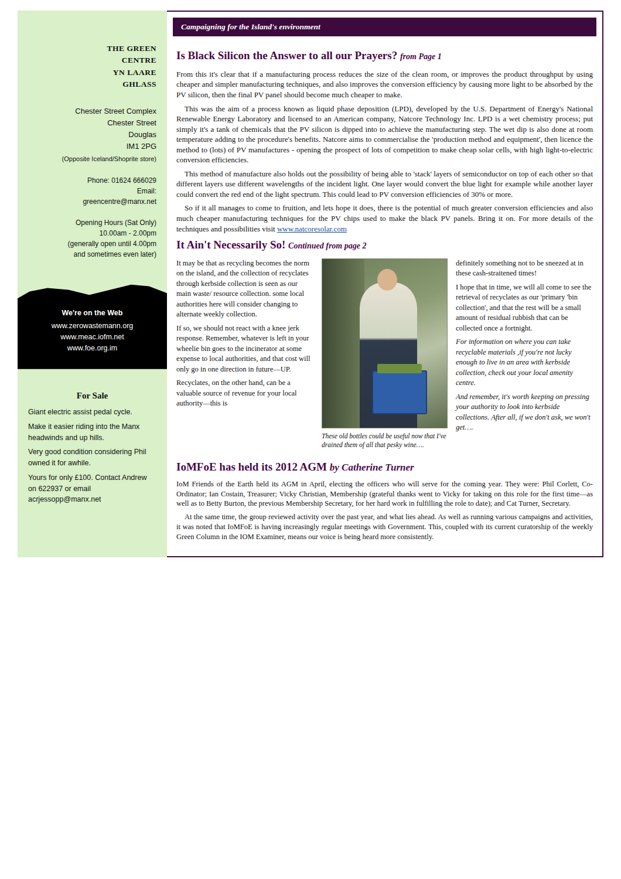THE GREEN
CENTRE
YN LAARE
GHLASS
Chester Street Complex
Chester Street
Douglas
IM1 2PG
(Opposite Iceland/Shoprite store)
Phone: 01624 666029
Email:
greencentre@manx.net
Opening Hours (Sat Only)
10.00am - 2.00pm
(generally open until 4.00pm
and sometimes even later)
We're on the Web www.zerowastemann.org www.meac.iofm.net www.foe.org.im
For Sale
Giant electric assist pedal cycle.
Make it easier riding into the Manx headwinds and up hills.
Very good condition considering Phil owned it for awhile.
Yours for only £100. Contact Andrew on 622937 or email acrjessopp@manx.net
Campaigning for the Island's environment
Is Black Silicon the Answer to all our Prayers? from Page 1
From this it's clear that if a manufacturing process reduces the size of the clean room, or improves the product throughput by using cheaper and simpler manufacturing techniques, and also improves the conversion efficiency by causing more light to be absorbed by the PV silicon, then the final PV panel should become much cheaper to make.
This was the aim of a process known as liquid phase deposition (LPD), developed by the U.S. Department of Energy's National Renewable Energy Laboratory and licensed to an American company, Natcore Technology Inc. LPD is a wet chemistry process; put simply it's a tank of chemicals that the PV silicon is dipped into to achieve the manufacturing step. The wet dip is also done at room temperature adding to the procedure's benefits. Natcore aims to commercialise the 'production method and equipment', then licence the method to (lots) of PV manufactures - opening the prospect of lots of competition to make cheap solar cells, with high light-to-electric conversion efficiencies.
This method of manufacture also holds out the possibility of being able to 'stack' layers of semiconductor on top of each other so that different layers use different wavelengths of the incident light. One layer would convert the blue light for example while another layer could convert the red end of the light spectrum. This could lead to PV conversion efficiencies of 30% or more.
So if it all manages to come to fruition, and lets hope it does, there is the potential of much greater conversion efficiencies and also much cheaper manufacturing techniques for the PV chips used to make the black PV panels. Bring it on. For more details of the techniques and possibilities visit www.natcoresolar.com
It Ain't Necessarily So! Continued from page 2
It may be that as recycling becomes the norm on the island, and the collection of recyclates through kerbside collection is seen as our main waste/ resource collection. some local authorities here will consider changing to alternate weekly collection.
If so, we should not react with a knee jerk response. Remember, whatever is left in your wheelie bin goes to the incinerator at some expense to local authorities, and that cost will only go in one direction in future—UP.
Recyclates, on the other hand, can be a valuable source of revenue for your local authority—this is
These old bottles could be useful now that I've drained them of all that pesky wine….
definitely something not to be sneezed at in these cash-straitened times!
I hope that in time, we will all come to see the retrieval of recyclates as our 'primary 'bin collection', and that the rest will be a small amount of residual rubbish that can be collected once a fortnight.
For information on where you can take recyclable materials ,if you're not lucky enough to live in an area with kerbside collection, check out your local amenity centre.
And remember, it's worth keeping on pressing your authority to look into kerbside collections. After all, if we don't ask, we won't get….
IoMFoE has held its 2012 AGM by Catherine Turner
IoM Friends of the Earth held its AGM in April, electing the officers who will serve for the coming year. They were: Phil Corlett, Co-Ordinator; Ian Costain, Treasurer; Vicky Christian, Membership (grateful thanks went to Vicky for taking on this role for the first time—as well as to Betty Burton, the previous Membership Secretary, for her hard work in fulfilling the role to date); and Cat Turner, Secretary.
At the same time, the group reviewed activity over the past year, and what lies ahead. As well as running various campaigns and activities, it was noted that IoMFoE is having increasingly regular meetings with Government. This, coupled with its current curatorship of the weekly Green Column in the IOM Examiner, means our voice is being heard more consistently.